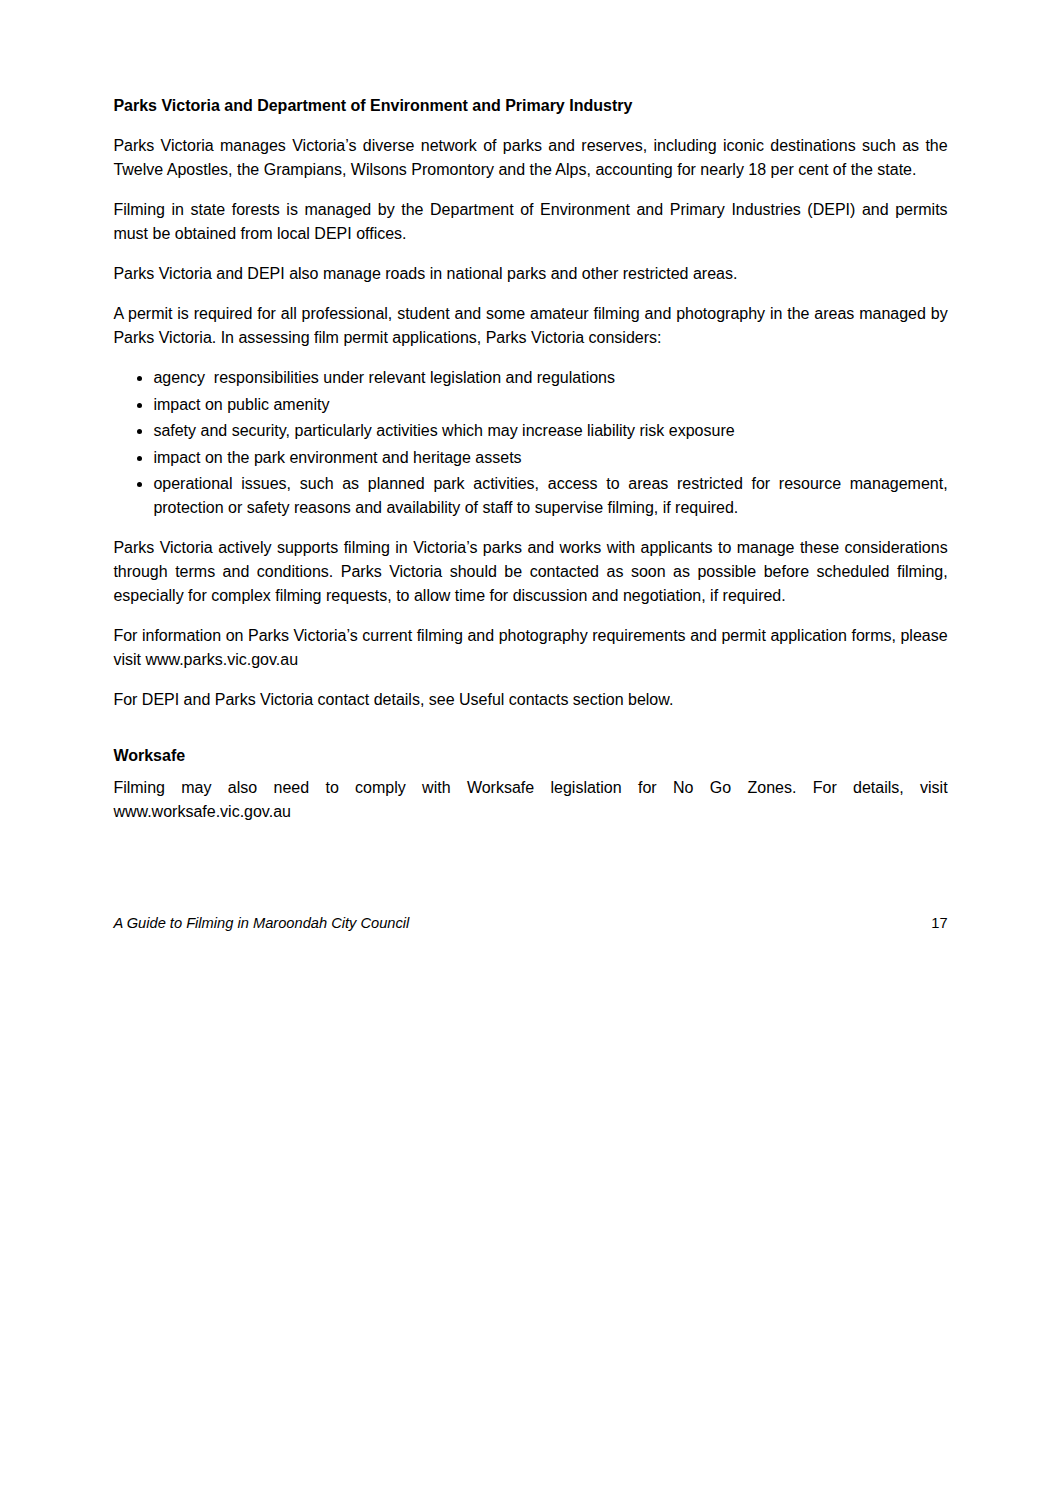Parks Victoria and Department of Environment and Primary Industry
Parks Victoria manages Victoria’s diverse network of parks and reserves, including iconic destinations such as the Twelve Apostles, the Grampians, Wilsons Promontory and the Alps, accounting for nearly 18 per cent of the state.
Filming in state forests is managed by the Department of Environment and Primary Industries (DEPI) and permits must be obtained from local DEPI offices.
Parks Victoria and DEPI also manage roads in national parks and other restricted areas.
A permit is required for all professional, student and some amateur filming and photography in the areas managed by Parks Victoria. In assessing film permit applications, Parks Victoria considers:
agency responsibilities under relevant legislation and regulations
impact on public amenity
safety and security, particularly activities which may increase liability risk exposure
impact on the park environment and heritage assets
operational issues, such as planned park activities, access to areas restricted for resource management, protection or safety reasons and availability of staff to supervise filming, if required.
Parks Victoria actively supports filming in Victoria’s parks and works with applicants to manage these considerations through terms and conditions. Parks Victoria should be contacted as soon as possible before scheduled filming, especially for complex filming requests, to allow time for discussion and negotiation, if required.
For information on Parks Victoria’s current filming and photography requirements and permit application forms, please visit www.parks.vic.gov.au
For DEPI and Parks Victoria contact details, see Useful contacts section below.
Worksafe
Filming may also need to comply with Worksafe legislation for No Go Zones. For details, visit www.worksafe.vic.gov.au
A Guide to Filming in Maroondah City Council 17